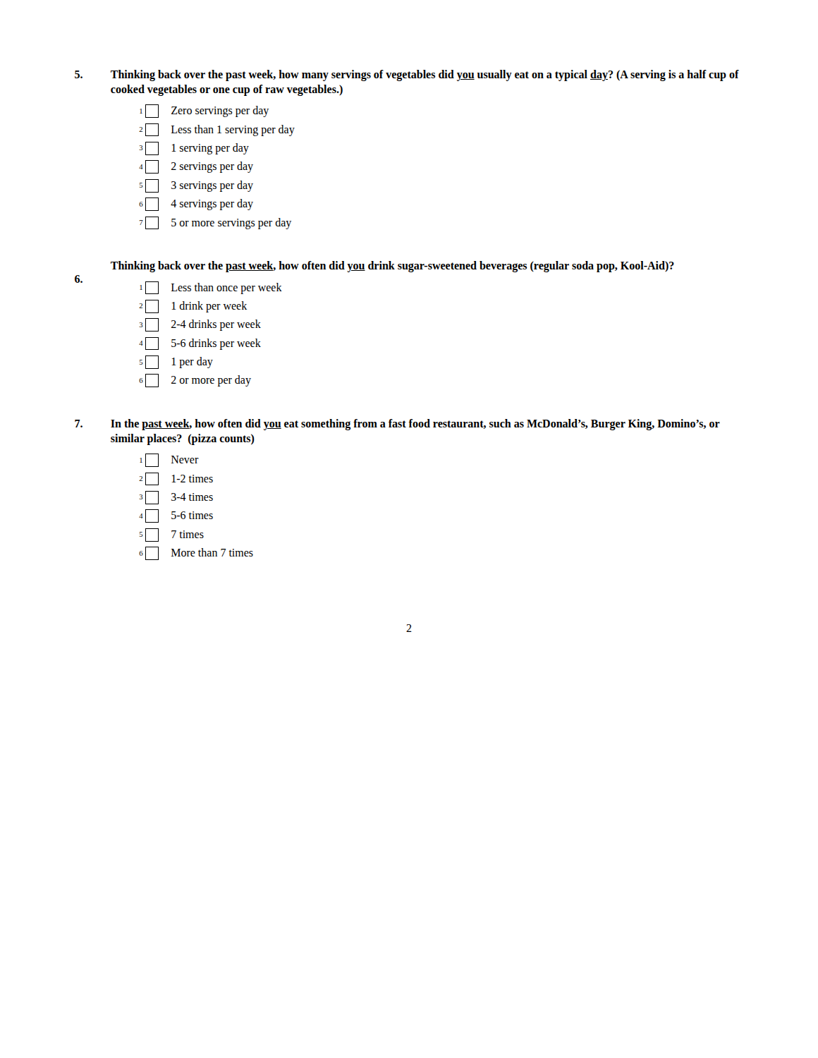5.
Thinking back over the past week, how many servings of vegetables did you usually eat on a typical day? (A serving is a half cup of cooked vegetables or one cup of raw vegetables.)
1 Zero servings per day
2 Less than 1 serving per day
3 1 serving per day
4 2 servings per day
5 3 servings per day
6 4 servings per day
7 5 or more servings per day
6.
Thinking back over the past week, how often did you drink sugar-sweetened beverages (regular soda pop, Kool-Aid)?
1 Less than once per week
2 1 drink per week
3 2-4 drinks per week
4 5-6 drinks per week
5 1 per day
6 2 or more per day
7.
In the past week, how often did you eat something from a fast food restaurant, such as McDonald’s, Burger King, Domino’s, or similar places? (pizza counts)
1 Never
2 1-2 times
3 3-4 times
4 5-6 times
5 7 times
6 More than 7 times
2